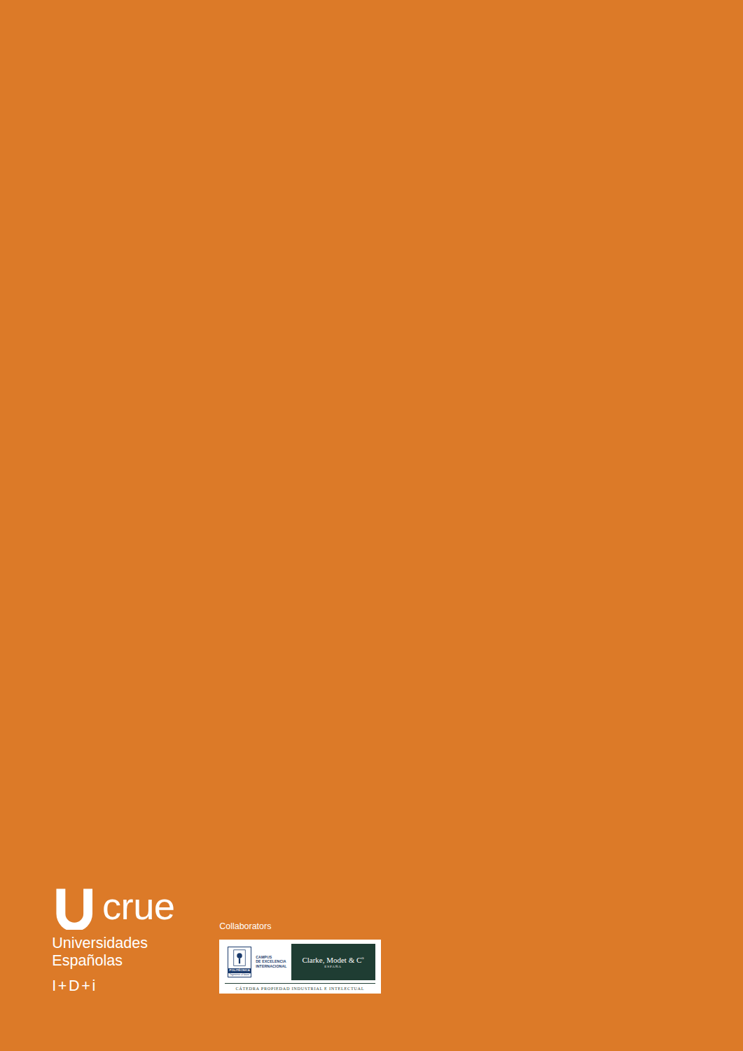crue
Universidades
Españolas
I+D+i
Collaborators
POLITÉCNICA
"Ingenieros al futuro"
Campus
de Excelencia
Internacional
Clarke, Modet & Co
ESPAÑA
CÁTEDRA PROPIEDAD INDUSTRIAL E INTELECTUAL